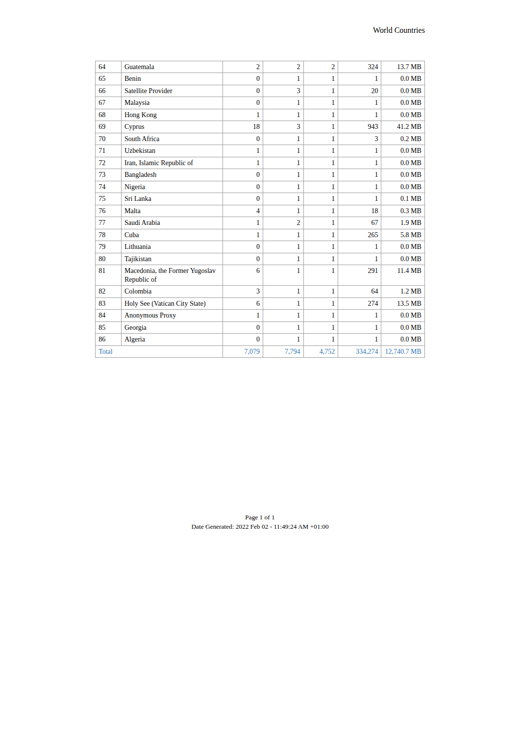World Countries
| 64 | Guatemala | 2 | 2 | 2 | 324 | 13.7 MB |
| 65 | Benin | 0 | 1 | 1 | 1 | 0.0 MB |
| 66 | Satellite Provider | 0 | 3 | 1 | 20 | 0.0 MB |
| 67 | Malaysia | 0 | 1 | 1 | 1 | 0.0 MB |
| 68 | Hong Kong | 1 | 1 | 1 | 1 | 0.0 MB |
| 69 | Cyprus | 18 | 3 | 1 | 943 | 41.2 MB |
| 70 | South Africa | 0 | 1 | 1 | 3 | 0.2 MB |
| 71 | Uzbekistan | 1 | 1 | 1 | 1 | 0.0 MB |
| 72 | Iran, Islamic Republic of | 1 | 1 | 1 | 1 | 0.0 MB |
| 73 | Bangladesh | 0 | 1 | 1 | 1 | 0.0 MB |
| 74 | Nigeria | 0 | 1 | 1 | 1 | 0.0 MB |
| 75 | Sri Lanka | 0 | 1 | 1 | 1 | 0.1 MB |
| 76 | Malta | 4 | 1 | 1 | 18 | 0.3 MB |
| 77 | Saudi Arabia | 1 | 2 | 1 | 67 | 1.9 MB |
| 78 | Cuba | 1 | 1 | 1 | 265 | 5.8 MB |
| 79 | Lithuania | 0 | 1 | 1 | 1 | 0.0 MB |
| 80 | Tajikistan | 0 | 1 | 1 | 1 | 0.0 MB |
| 81 | Macedonia, the Former Yugoslav Republic of | 6 | 1 | 1 | 291 | 11.4 MB |
| 82 | Colombia | 3 | 1 | 1 | 64 | 1.2 MB |
| 83 | Holy See (Vatican City State) | 6 | 1 | 1 | 274 | 13.5 MB |
| 84 | Anonymous Proxy | 1 | 1 | 1 | 1 | 0.0 MB |
| 85 | Georgia | 0 | 1 | 1 | 1 | 0.0 MB |
| 86 | Algeria | 0 | 1 | 1 | 1 | 0.0 MB |
| Total | 7,079 | 7,794 | 4,752 | 334,274 | 12,740.7 MB |
Page 1 of 1
Date Generated: 2022 Feb 02 - 11:49:24 AM +01:00